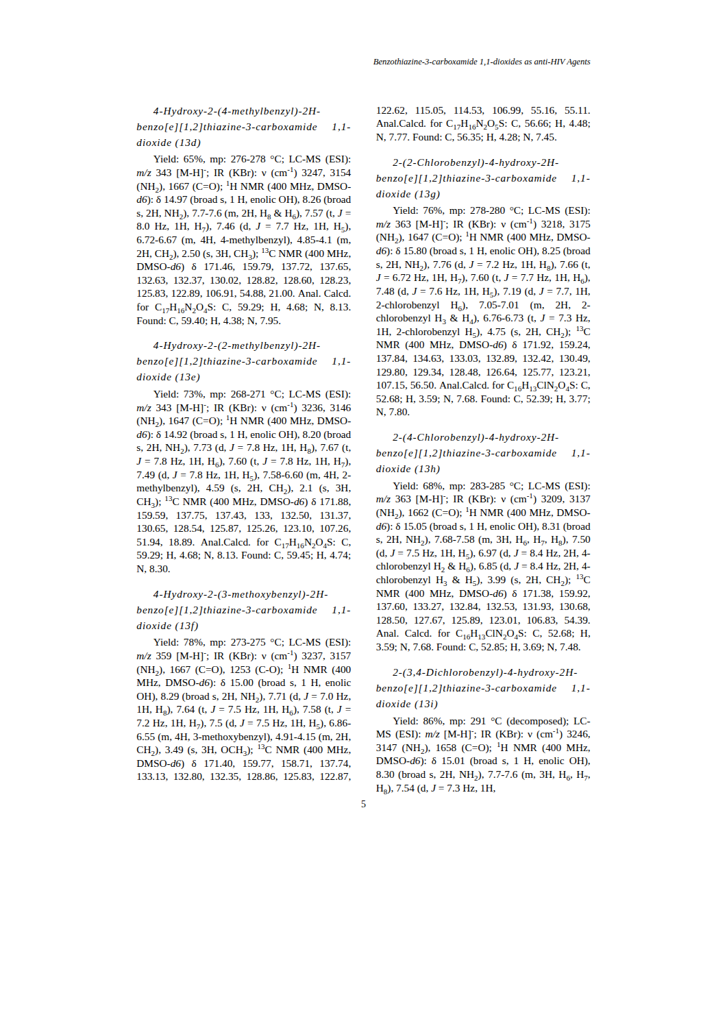Benzothiazine-3-carboxamide 1,1-dioxides as anti-HIV Agents
4-Hydroxy-2-(4-methylbenzyl)-2H-benzo[e][1,2]thiazine-3-carboxamide 1,1-dioxide (13d)
Yield: 65%, mp: 276-278 °C; LC-MS (ESI): m/z 343 [M-H]-; IR (KBr): ν (cm-1) 3247, 3154 (NH2), 1667 (C=O); 1H NMR (400 MHz, DMSO-d6): δ 14.97 (broad s, 1 H, enolic OH), 8.26 (broad s, 2H, NH2), 7.7-7.6 (m, 2H, H8 & H6), 7.57 (t, J = 8.0 Hz, 1H, H7), 7.46 (d, J = 7.7 Hz, 1H, H5), 6.72-6.67 (m, 4H, 4-methylbenzyl), 4.85-4.1 (m, 2H, CH2), 2.50 (s, 3H, CH3); 13C NMR (400 MHz, DMSO-d6) δ 171.46, 159.79, 137.72, 137.65, 132.63, 132.37, 130.02, 128.82, 128.60, 128.23, 125.83, 122.89, 106.91, 54.88, 21.00. Anal. Calcd. for C17H16N2O4S: C, 59.29; H, 4.68; N, 8.13. Found: C, 59.40; H, 4.38; N, 7.95.
4-Hydroxy-2-(2-methylbenzyl)-2H-benzo[e][1,2]thiazine-3-carboxamide 1,1-dioxide (13e)
Yield: 73%, mp: 268-271 °C; LC-MS (ESI): m/z 343 [M-H]-; IR (KBr): ν (cm-1) 3236, 3146 (NH2), 1647 (C=O); 1H NMR (400 MHz, DMSO-d6): δ 14.92 (broad s, 1 H, enolic OH), 8.20 (broad s, 2H, NH2), 7.73 (d, J = 7.8 Hz, 1H, H8), 7.67 (t, J = 7.8 Hz, 1H, H6), 7.60 (t, J = 7.8 Hz, 1H, H7), 7.49 (d, J = 7.8 Hz, 1H, H5), 7.58-6.60 (m, 4H, 2-methylbenzyl), 4.59 (s, 2H, CH2), 2.1 (s, 3H, CH3); 13C NMR (400 MHz, DMSO-d6) δ 171.88, 159.59, 137.75, 137.43, 133, 132.50, 131.37, 130.65, 128.54, 125.87, 125.26, 123.10, 107.26, 51.94, 18.89. Anal.Calcd. for C17H16N2O4S: C, 59.29; H, 4.68; N, 8.13. Found: C, 59.45; H, 4.74; N, 8.30.
4-Hydroxy-2-(3-methoxybenzyl)-2H-benzo[e][1,2]thiazine-3-carboxamide 1,1-dioxide (13f)
Yield: 78%, mp: 273-275 °C; LC-MS (ESI): m/z 359 [M-H]-; IR (KBr): ν (cm-1) 3237, 3157 (NH2), 1667 (C=O), 1253 (C-O); 1H NMR (400 MHz, DMSO-d6): δ 15.00 (broad s, 1 H, enolic OH), 8.29 (broad s, 2H, NH2), 7.71 (d, J = 7.0 Hz, 1H, H8), 7.64 (t, J = 7.5 Hz, 1H, H6), 7.58 (t, J = 7.2 Hz, 1H, H7), 7.5 (d, J = 7.5 Hz, 1H, H5), 6.86-6.55 (m, 4H, 3-methoxybenzyl), 4.91-4.15 (m, 2H, CH2), 3.49 (s, 3H, OCH3); 13C NMR (400 MHz, DMSO-d6) δ 171.40, 159.77, 158.71, 137.74, 133.13, 132.80, 132.35, 128.86, 125.83, 122.87, 122.62, 115.05, 114.53, 106.99, 55.16, 55.11. Anal.Calcd. for C17H16N2O5S: C, 56.66; H, 4.48; N, 7.77. Found: C, 56.35; H, 4.28; N, 7.45.
2-(2-Chlorobenzyl)-4-hydroxy-2H-benzo[e][1,2]thiazine-3-carboxamide 1,1-dioxide (13g)
Yield: 76%, mp: 278-280 °C; LC-MS (ESI): m/z 363 [M-H]-; IR (KBr): ν (cm-1) 3218, 3175 (NH2), 1647 (C=O); 1H NMR (400 MHz, DMSO-d6): δ 15.80 (broad s, 1 H, enolic OH), 8.25 (broad s, 2H, NH2), 7.76 (d, J = 7.2 Hz, 1H, H8), 7.66 (t, J = 6.72 Hz, 1H, H7), 7.60 (t, J = 7.7 Hz, 1H, H6), 7.48 (d, J = 7.6 Hz, 1H, H5), 7.19 (d, J = 7.7, 1H, 2-chlorobenzyl H6), 7.05-7.01 (m, 2H, 2-chlorobenzyl H3 & H4), 6.76-6.73 (t, J = 7.3 Hz, 1H, 2-chlorobenzyl H5), 4.75 (s, 2H, CH2); 13C NMR (400 MHz, DMSO-d6) δ 171.92, 159.24, 137.84, 134.63, 133.03, 132.89, 132.42, 130.49, 129.80, 129.34, 128.48, 126.64, 125.77, 123.21, 107.15, 56.50. Anal.Calcd. for C16H13ClN2O4S: C, 52.68; H, 3.59; N, 7.68. Found: C, 52.39; H, 3.77; N, 7.80.
2-(4-Chlorobenzyl)-4-hydroxy-2H-benzo[e][1,2]thiazine-3-carboxamide 1,1-dioxide (13h)
Yield: 68%, mp: 283-285 °C; LC-MS (ESI): m/z 363 [M-H]-; IR (KBr): ν (cm-1) 3209, 3137 (NH2), 1662 (C=O); 1H NMR (400 MHz, DMSO-d6): δ 15.05 (broad s, 1 H, enolic OH), 8.31 (broad s, 2H, NH2), 7.68-7.58 (m, 3H, H6, H7, H8), 7.50 (d, J = 7.5 Hz, 1H, H5), 6.97 (d, J = 8.4 Hz, 2H, 4-chlorobenzyl H2 & H6), 6.85 (d, J = 8.4 Hz, 2H, 4-chlorobenzyl H3 & H5), 3.99 (s, 2H, CH2); 13C NMR (400 MHz, DMSO-d6) δ 171.38, 159.92, 137.60, 133.27, 132.84, 132.53, 131.93, 130.68, 128.50, 127.67, 125.89, 123.01, 106.83, 54.39. Anal. Calcd. for C16H13ClN2O4S: C, 52.68; H, 3.59; N, 7.68. Found: C, 52.85; H, 3.69; N, 7.48.
2-(3,4-Dichlorobenzyl)-4-hydroxy-2H-benzo[e][1,2]thiazine-3-carboxamide 1,1-dioxide (13i)
Yield: 86%, mp: 291 °C (decomposed); LC-MS (ESI): m/z [M-H]-; IR (KBr): ν (cm-1) 3246, 3147 (NH2), 1658 (C=O); 1H NMR (400 MHz, DMSO-d6): δ 15.01 (broad s, 1 H, enolic OH), 8.30 (broad s, 2H, NH2), 7.7-7.6 (m, 3H, H6, H7, H8), 7.54 (d, J = 7.3 Hz, 1H,
5